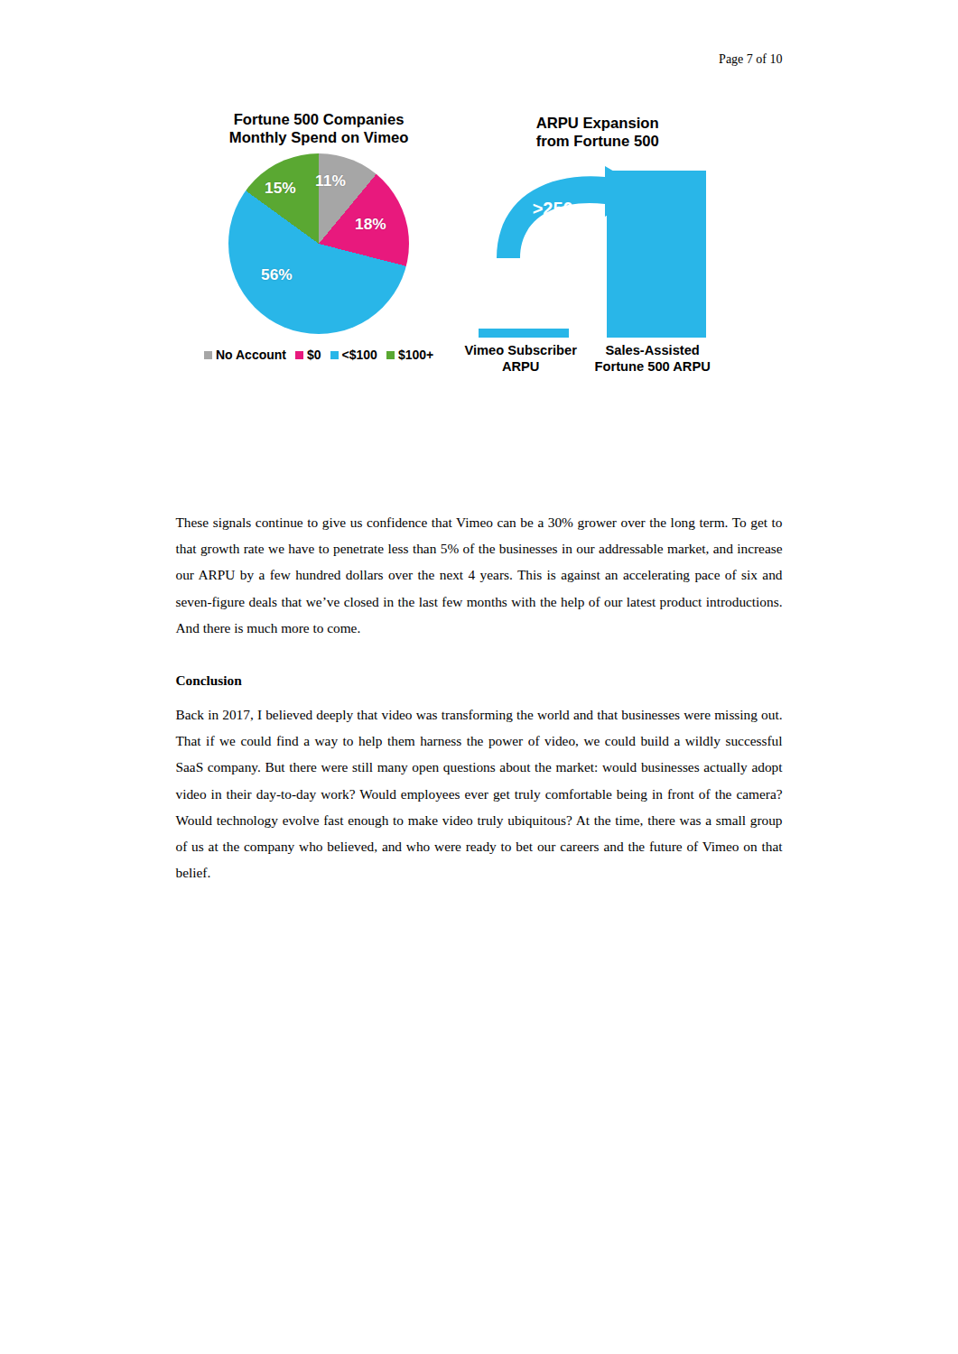Page 7 of 10
Fortune 500 Companies
Monthly Spend on Vimeo
11% 18% 56% 15%
No Account $0 <$100 $100+
ARPU Expansion
from Fortune 500
>250x
Vimeo Subscriber
ARPU
Sales-Assisted
Fortune 500 ARPU
These signals continue to give us confidence that Vimeo can be a 30% grower over the long term. To get to that growth rate we have to penetrate less than 5% of the businesses in our addressable market, and increase our ARPU by a few hundred dollars over the next 4 years. This is against an accelerating pace of six and seven-figure deals that we’ve closed in the last few months with the help of our latest product introductions. And there is much more to come.
Conclusion
Back in 2017, I believed deeply that video was transforming the world and that businesses were missing out. That if we could find a way to help them harness the power of video, we could build a wildly successful SaaS company. But there were still many open questions about the market: would businesses actually adopt video in their day-to-day work? Would employees ever get truly comfortable being in front of the camera? Would technology evolve fast enough to make video truly ubiquitous? At the time, there was a small group of us at the company who believed, and who were ready to bet our careers and the future of Vimeo on that belief.